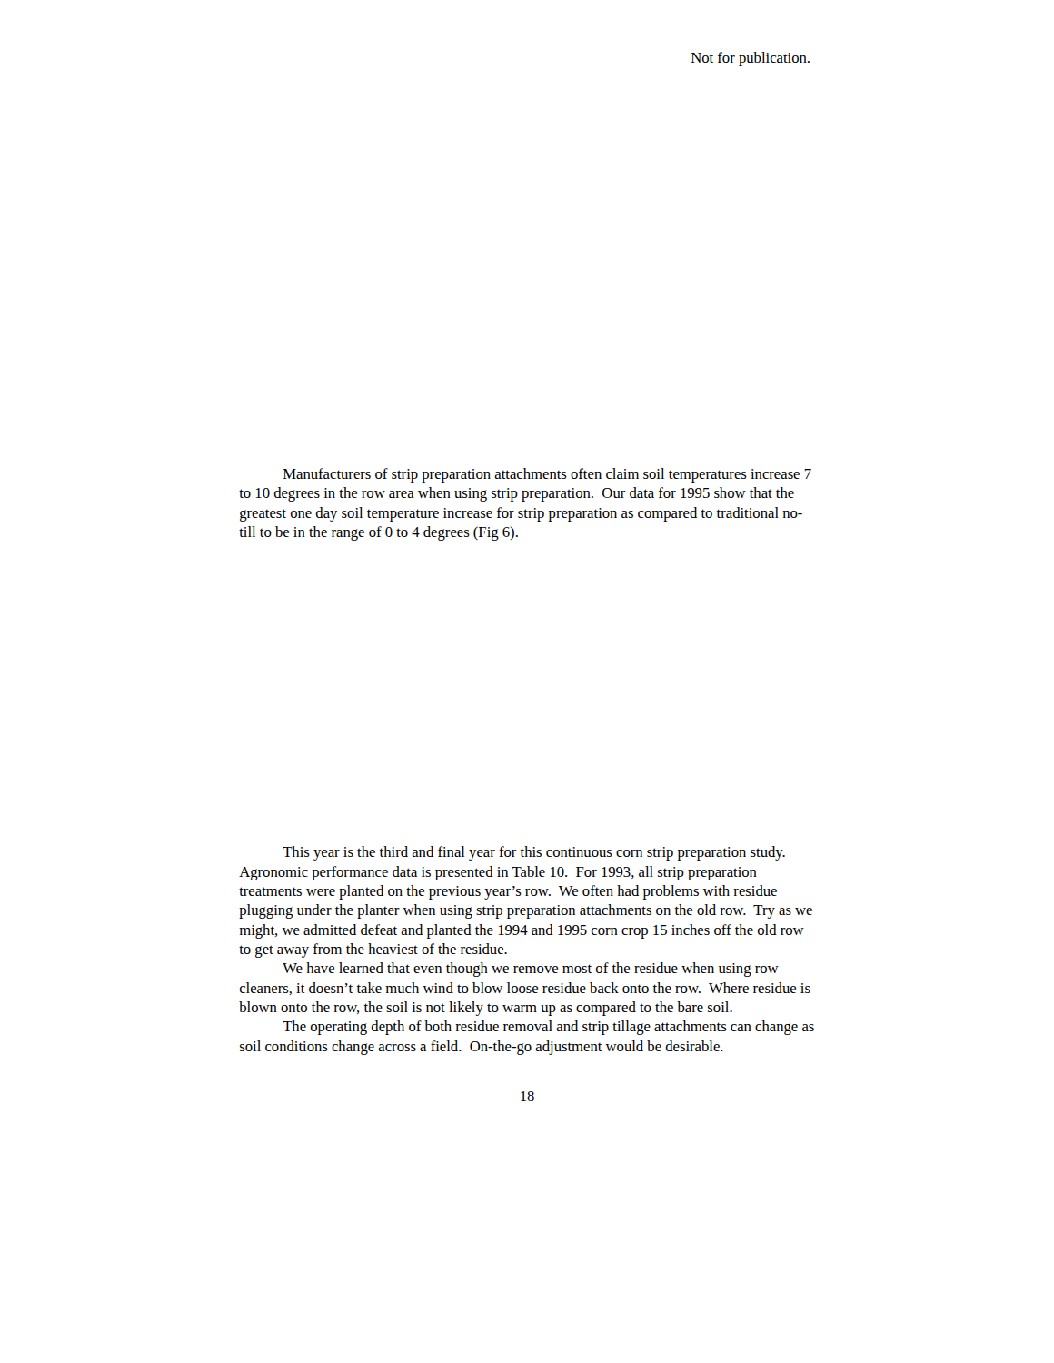Not for publication.
Manufacturers of strip preparation attachments often claim soil temperatures increase 7 to 10 degrees in the row area when using strip preparation. Our data for 1995 show that the greatest one day soil temperature increase for strip preparation as compared to traditional no-till to be in the range of 0 to 4 degrees (Fig 6).
This year is the third and final year for this continuous corn strip preparation study. Agronomic performance data is presented in Table 10. For 1993, all strip preparation treatments were planted on the previous year’s row. We often had problems with residue plugging under the planter when using strip preparation attachments on the old row. Try as we might, we admitted defeat and planted the 1994 and 1995 corn crop 15 inches off the old row to get away from the heaviest of the residue.
We have learned that even though we remove most of the residue when using row cleaners, it doesn’t take much wind to blow loose residue back onto the row. Where residue is blown onto the row, the soil is not likely to warm up as compared to the bare soil.
The operating depth of both residue removal and strip tillage attachments can change as soil conditions change across a field. On-the-go adjustment would be desirable.
18